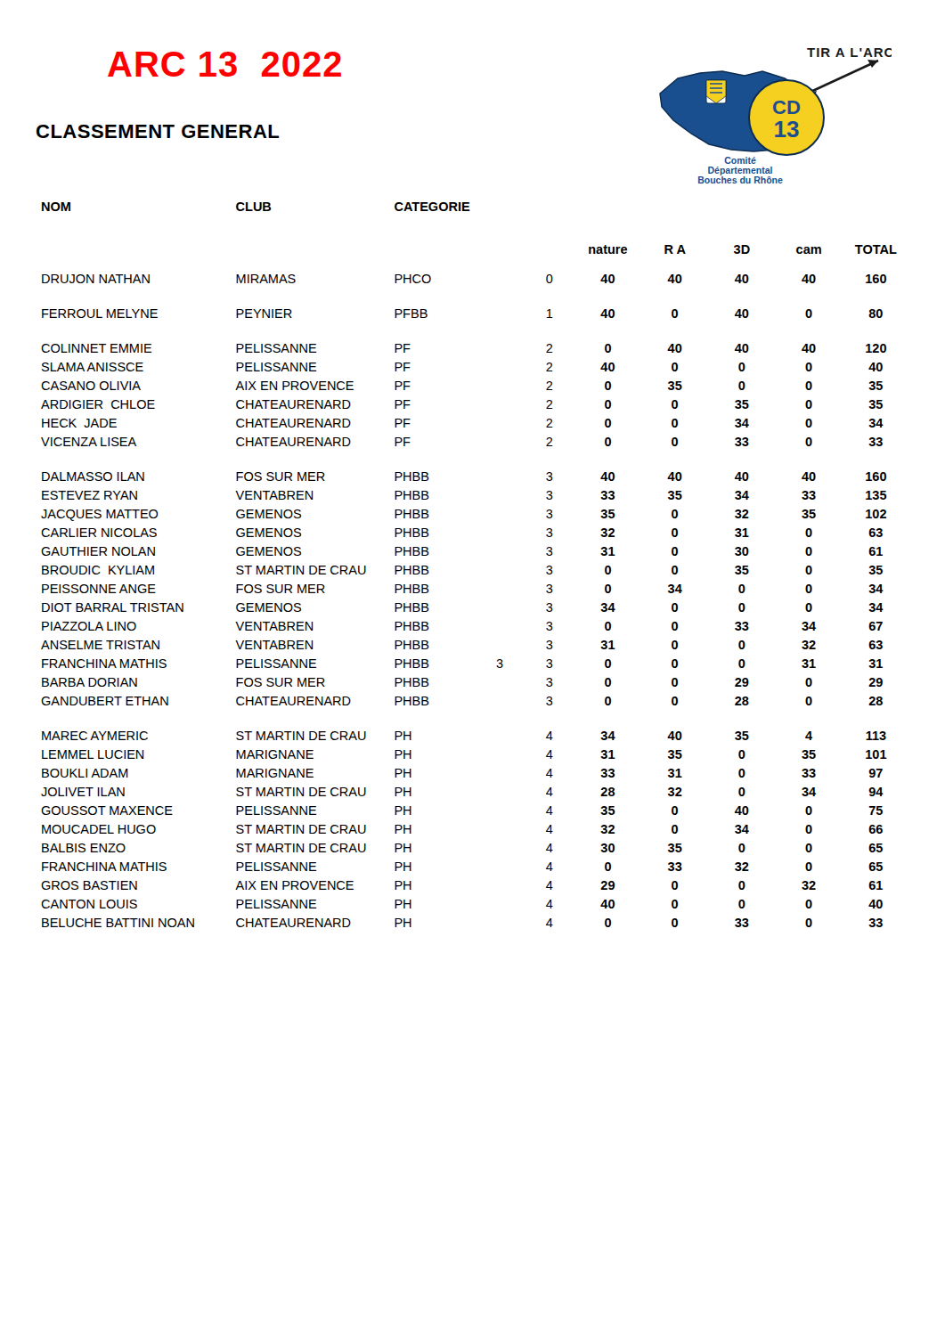TIR A L'ARC CD 13 Comité Départemental Bouches du Rhône
ARC 13 2022
CLASSEMENT GENERAL
| NOM | CLUB | CATEGORIE | | | | | | |
| --- | --- | --- | --- | --- | --- | --- | --- | --- |
| | | | | | nature | R A | 3D | cam | TOTAL |
| DRUJON NATHAN | MIRAMAS | PHCO | | 0 | 40 | 40 | 40 | 40 | 160 |
| FERROUL MELYNE | PEYNIER | PFBB | | 1 | 40 | 0 | 40 | 0 | 80 |
| COLINNET EMMIE | PELISSANNE | PF | | 2 | 0 | 40 | 40 | 40 | 120 |
| SLAMA ANISSCE | PELISSANNE | PF | | 2 | 40 | 0 | 0 | 0 | 40 |
| CASANO OLIVIA | AIX EN PROVENCE | PF | | 2 | 0 | 35 | 0 | 0 | 35 |
| ARDIGIER CHLOE | CHATEAURENARD | PF | | 2 | 0 | 0 | 35 | 0 | 35 |
| HECK JADE | CHATEAURENARD | PF | | 2 | 0 | 0 | 34 | 0 | 34 |
| VICENZA LISEA | CHATEAURENARD | PF | | 2 | 0 | 0 | 33 | 0 | 33 |
| DALMASSO ILAN | FOS SUR MER | PHBB | | 3 | 40 | 40 | 40 | 40 | 160 |
| ESTEVEZ RYAN | VENTABREN | PHBB | | 3 | 33 | 35 | 34 | 33 | 135 |
| JACQUES MATTEO | GEMENOS | PHBB | | 3 | 35 | 0 | 32 | 35 | 102 |
| CARLIER NICOLAS | GEMENOS | PHBB | | 3 | 32 | 0 | 31 | 0 | 63 |
| GAUTHIER NOLAN | GEMENOS | PHBB | | 3 | 31 | 0 | 30 | 0 | 61 |
| BROUDIC KYLIAM | ST MARTIN DE CRAU | PHBB | | 3 | 0 | 0 | 35 | 0 | 35 |
| PEISSONNE ANGE | FOS SUR MER | PHBB | | 3 | 0 | 34 | 0 | 0 | 34 |
| DIOT BARRAL TRISTAN | GEMENOS | PHBB | | 3 | 34 | 0 | 0 | 0 | 34 |
| PIAZZOLA LINO | VENTABREN | PHBB | | 3 | 0 | 0 | 33 | 34 | 67 |
| ANSELME TRISTAN | VENTABREN | PHBB | | 3 | 31 | 0 | 0 | 32 | 63 |
| FRANCHINA MATHIS | PELISSANNE | PHBB | 3 | 3 | 0 | 0 | 0 | 31 | 31 |
| BARBA DORIAN | FOS SUR MER | PHBB | | 3 | 0 | 0 | 29 | 0 | 29 |
| GANDUBERT ETHAN | CHATEAURENARD | PHBB | | 3 | 0 | 0 | 28 | 0 | 28 |
| MAREC AYMERIC | ST MARTIN DE CRAU | PH | | 4 | 34 | 40 | 35 | 4 | 113 |
| LEMMEL LUCIEN | MARIGNANE | PH | | 4 | 31 | 35 | 0 | 35 | 101 |
| BOUKLI ADAM | MARIGNANE | PH | | 4 | 33 | 31 | 0 | 33 | 97 |
| JOLIVET ILAN | ST MARTIN DE CRAU | PH | | 4 | 28 | 32 | 0 | 34 | 94 |
| GOUSSOT MAXENCE | PELISSANNE | PH | | 4 | 35 | 0 | 40 | 0 | 75 |
| MOUCADEL HUGO | ST MARTIN DE CRAU | PH | | 4 | 32 | 0 | 34 | 0 | 66 |
| BALBIS ENZO | ST MARTIN DE CRAU | PH | | 4 | 30 | 35 | 0 | 0 | 65 |
| FRANCHINA MATHIS | PELISSANNE | PH | | 4 | 0 | 33 | 32 | 0 | 65 |
| GROS BASTIEN | AIX EN PROVENCE | PH | | 4 | 29 | 0 | 0 | 32 | 61 |
| CANTON LOUIS | PELISSANNE | PH | | 4 | 40 | 0 | 0 | 0 | 40 |
| BELUCHE BATTINI NOAN | CHATEAURENARD | PH | | 4 | 0 | 0 | 33 | 0 | 33 |